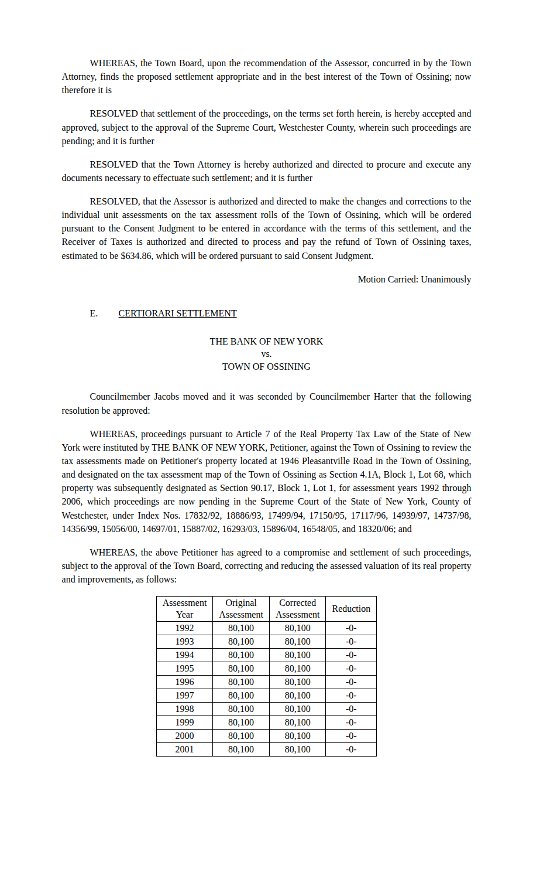WHEREAS, the Town Board, upon the recommendation of the Assessor, concurred in by the Town Attorney, finds the proposed settlement appropriate and in the best interest of the Town of Ossining; now therefore it is
RESOLVED that settlement of the proceedings, on the terms set forth herein, is hereby accepted and approved, subject to the approval of the Supreme Court, Westchester County, wherein such proceedings are pending; and it is further
RESOLVED that the Town Attorney is hereby authorized and directed to procure and execute any documents necessary to effectuate such settlement; and it is further
RESOLVED, that the Assessor is authorized and directed to make the changes and corrections to the individual unit assessments on the tax assessment rolls of the Town of Ossining, which will be ordered pursuant to the Consent Judgment to be entered in accordance with the terms of this settlement, and the Receiver of Taxes is authorized and directed to process and pay the refund of Town of Ossining taxes, estimated to be $634.86, which will be ordered pursuant to said Consent Judgment.
Motion Carried: Unanimously
E. CERTIORARI SETTLEMENT
THE BANK OF NEW YORK
vs.
TOWN OF OSSINING
Councilmember Jacobs moved and it was seconded by Councilmember Harter that the following resolution be approved:
WHEREAS, proceedings pursuant to Article 7 of the Real Property Tax Law of the State of New York were instituted by THE BANK OF NEW YORK, Petitioner, against the Town of Ossining to review the tax assessments made on Petitioner's property located at 1946 Pleasantville Road in the Town of Ossining, and designated on the tax assessment map of the Town of Ossining as Section 4.1A, Block 1, Lot 68, which property was subsequently designated as Section 90.17, Block 1, Lot 1, for assessment years 1992 through 2006, which proceedings are now pending in the Supreme Court of the State of New York, County of Westchester, under Index Nos. 17832/92, 18886/93, 17499/94, 17150/95, 17117/96, 14939/97, 14737/98, 14356/99, 15056/00, 14697/01, 15887/02, 16293/03, 15896/04, 16548/05, and 18320/06; and
WHEREAS, the above Petitioner has agreed to a compromise and settlement of such proceedings, subject to the approval of the Town Board, correcting and reducing the assessed valuation of its real property and improvements, as follows:
| Assessment Year | Original Assessment | Corrected Assessment | Reduction |
| --- | --- | --- | --- |
| 1992 | 80,100 | 80,100 | -0- |
| 1993 | 80,100 | 80,100 | -0- |
| 1994 | 80,100 | 80,100 | -0- |
| 1995 | 80,100 | 80,100 | -0- |
| 1996 | 80,100 | 80,100 | -0- |
| 1997 | 80,100 | 80,100 | -0- |
| 1998 | 80,100 | 80,100 | -0- |
| 1999 | 80,100 | 80,100 | -0- |
| 2000 | 80,100 | 80,100 | -0- |
| 2001 | 80,100 | 80,100 | -0- |